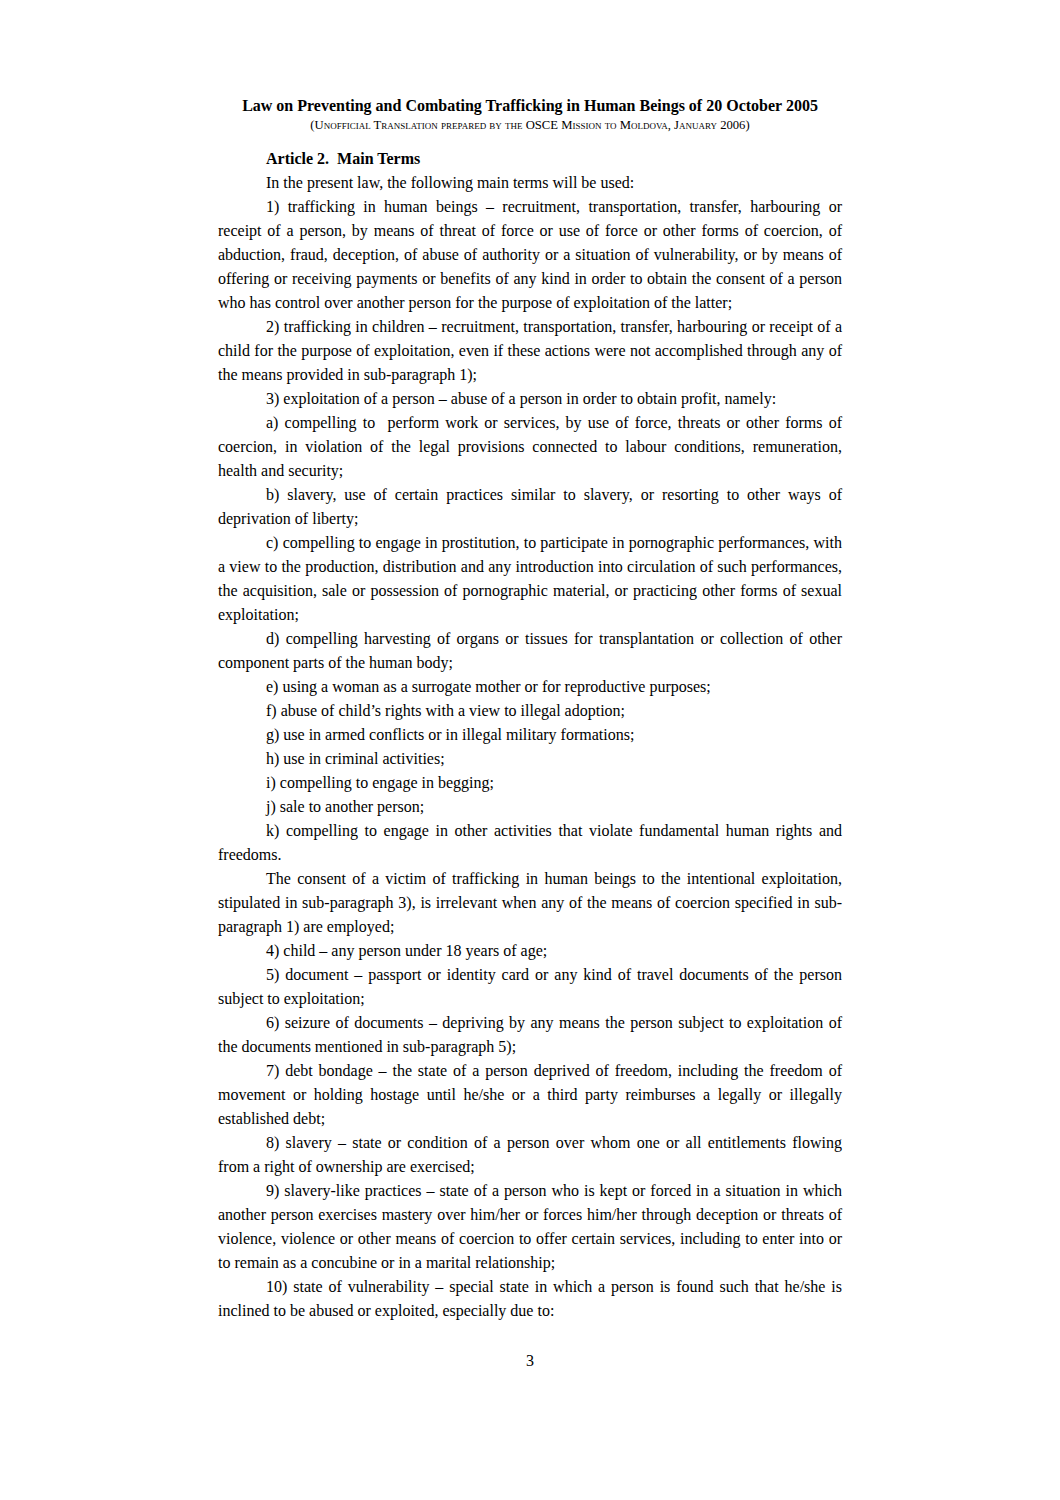Law on Preventing and Combating Trafficking in Human Beings of 20 October 2005
(Unofficial Translation prepared by the OSCE Mission to Moldova, January 2006)
Article 2. Main Terms
In the present law, the following main terms will be used:
1) trafficking in human beings – recruitment, transportation, transfer, harbouring or receipt of a person, by means of threat of force or use of force or other forms of coercion, of abduction, fraud, deception, of abuse of authority or a situation of vulnerability, or by means of offering or receiving payments or benefits of any kind in order to obtain the consent of a person who has control over another person for the purpose of exploitation of the latter;
2) trafficking in children – recruitment, transportation, transfer, harbouring or receipt of a child for the purpose of exploitation, even if these actions were not accomplished through any of the means provided in sub-paragraph 1);
3) exploitation of a person – abuse of a person in order to obtain profit, namely:
a) compelling to perform work or services, by use of force, threats or other forms of coercion, in violation of the legal provisions connected to labour conditions, remuneration, health and security;
b) slavery, use of certain practices similar to slavery, or resorting to other ways of deprivation of liberty;
c) compelling to engage in prostitution, to participate in pornographic performances, with a view to the production, distribution and any introduction into circulation of such performances, the acquisition, sale or possession of pornographic material, or practicing other forms of sexual exploitation;
d) compelling harvesting of organs or tissues for transplantation or collection of other component parts of the human body;
e) using a woman as a surrogate mother or for reproductive purposes;
f) abuse of child’s rights with a view to illegal adoption;
g) use in armed conflicts or in illegal military formations;
h) use in criminal activities;
i) compelling to engage in begging;
j) sale to another person;
k) compelling to engage in other activities that violate fundamental human rights and freedoms.
The consent of a victim of trafficking in human beings to the intentional exploitation, stipulated in sub-paragraph 3), is irrelevant when any of the means of coercion specified in sub-paragraph 1) are employed;
4) child – any person under 18 years of age;
5) document – passport or identity card or any kind of travel documents of the person subject to exploitation;
6) seizure of documents – depriving by any means the person subject to exploitation of the documents mentioned in sub-paragraph 5);
7) debt bondage – the state of a person deprived of freedom, including the freedom of movement or holding hostage until he/she or a third party reimburses a legally or illegally established debt;
8) slavery – state or condition of a person over whom one or all entitlements flowing from a right of ownership are exercised;
9) slavery-like practices – state of a person who is kept or forced in a situation in which another person exercises mastery over him/her or forces him/her through deception or threats of violence, violence or other means of coercion to offer certain services, including to enter into or to remain as a concubine or in a marital relationship;
10) state of vulnerability – special state in which a person is found such that he/she is inclined to be abused or exploited, especially due to:
3